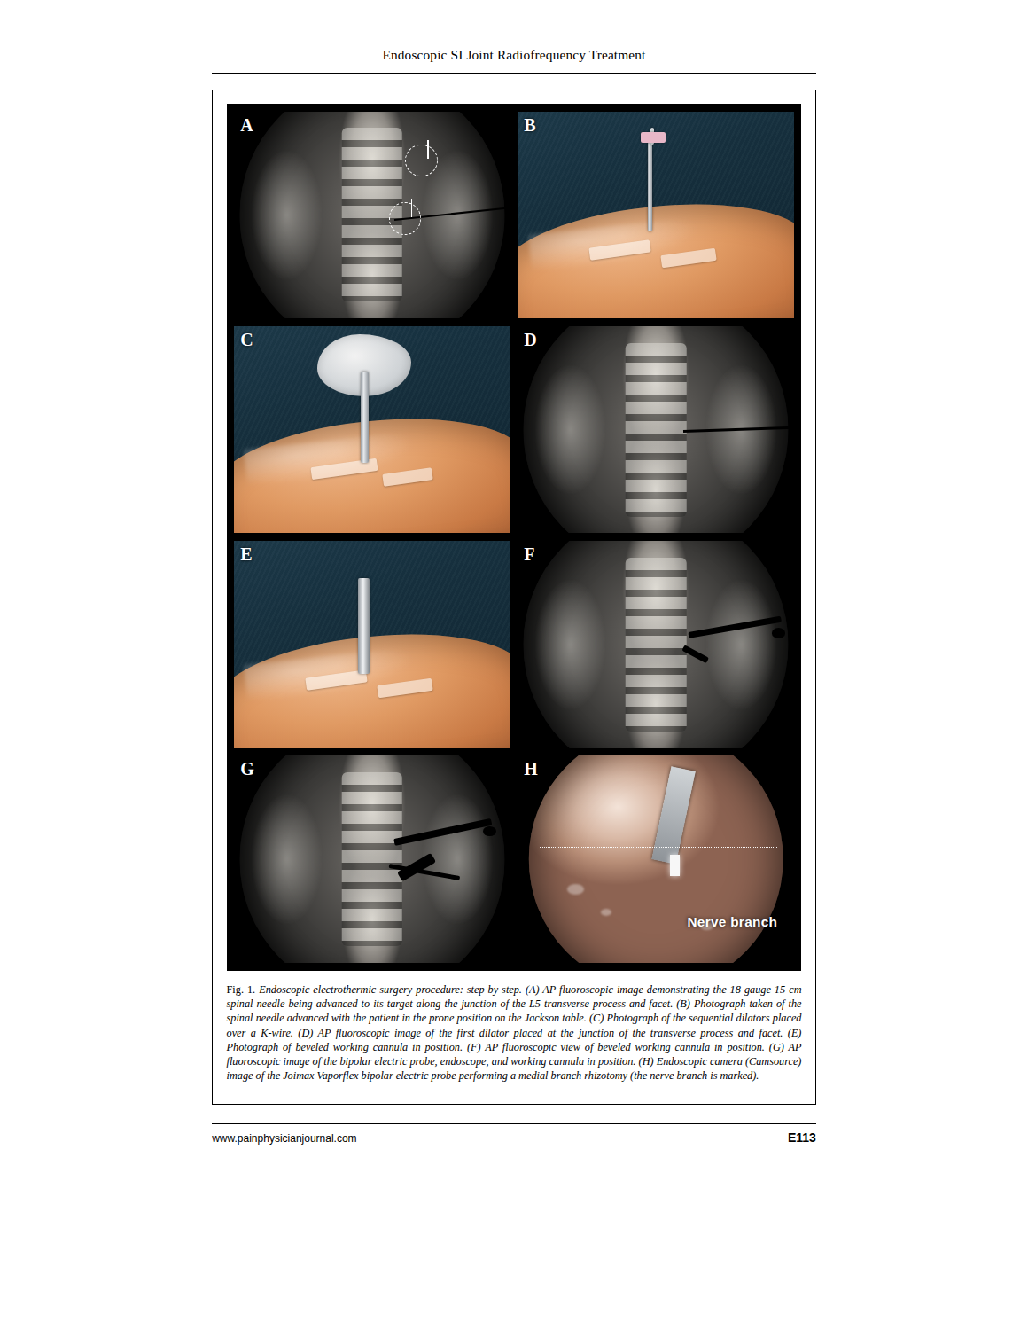Endoscopic SI Joint Radiofrequency Treatment
A
B
C
D
E
F
G
H
Nerve branch
Fig. 1. Endoscopic electrothermic surgery procedure: step by step. (A) AP fluoroscopic image demonstrating the 18-gauge 15-cm spinal needle being advanced to its target along the junction of the L5 transverse process and facet. (B) Photograph taken of the spinal needle advanced with the patient in the prone position on the Jackson table. (C) Photograph of the sequential dilators placed over a K-wire. (D) AP fluoroscopic image of the first dilator placed at the junction of the transverse process and facet. (E) Photograph of beveled working cannula in position. (F) AP fluoroscopic view of beveled working cannula in position. (G) AP fluoroscopic image of the bipolar electric probe, endoscope, and working cannula in position. (H) Endoscopic camera (Camsource) image of the Joimax Vaporflex bipolar electric probe performing a medial branch rhizotomy (the nerve branch is marked).
www.painphysicianjournal.com E113